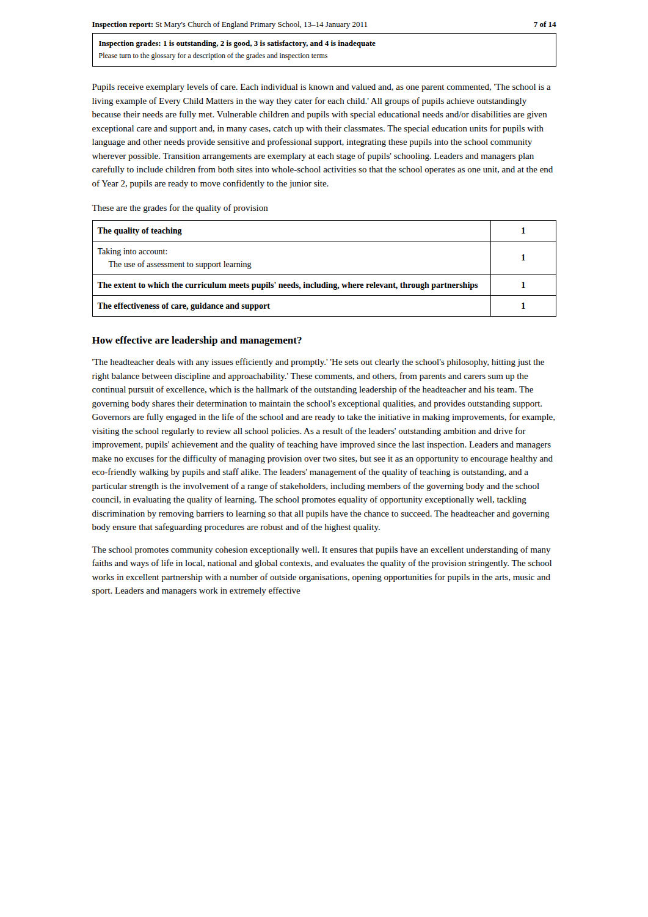Inspection report: St Mary's Church of England Primary School, 13–14 January 2011
7 of 14
Inspection grades: 1 is outstanding, 2 is good, 3 is satisfactory, and 4 is inadequate
Please turn to the glossary for a description of the grades and inspection terms
Pupils receive exemplary levels of care. Each individual is known and valued and, as one parent commented, 'The school is a living example of Every Child Matters in the way they cater for each child.' All groups of pupils achieve outstandingly because their needs are fully met. Vulnerable children and pupils with special educational needs and/or disabilities are given exceptional care and support and, in many cases, catch up with their classmates. The special education units for pupils with language and other needs provide sensitive and professional support, integrating these pupils into the school community wherever possible. Transition arrangements are exemplary at each stage of pupils' schooling. Leaders and managers plan carefully to include children from both sites into whole-school activities so that the school operates as one unit, and at the end of Year 2, pupils are ready to move confidently to the junior site.
These are the grades for the quality of provision
| The quality of teaching | 1 |
| Taking into account: The use of assessment to support learning | 1 |
| The extent to which the curriculum meets pupils' needs, including, where relevant, through partnerships | 1 |
| The effectiveness of care, guidance and support | 1 |
How effective are leadership and management?
'The headteacher deals with any issues efficiently and promptly.' 'He sets out clearly the school's philosophy, hitting just the right balance between discipline and approachability.' These comments, and others, from parents and carers sum up the continual pursuit of excellence, which is the hallmark of the outstanding leadership of the headteacher and his team. The governing body shares their determination to maintain the school's exceptional qualities, and provides outstanding support. Governors are fully engaged in the life of the school and are ready to take the initiative in making improvements, for example, visiting the school regularly to review all school policies. As a result of the leaders' outstanding ambition and drive for improvement, pupils' achievement and the quality of teaching have improved since the last inspection. Leaders and managers make no excuses for the difficulty of managing provision over two sites, but see it as an opportunity to encourage healthy and eco-friendly walking by pupils and staff alike. The leaders' management of the quality of teaching is outstanding, and a particular strength is the involvement of a range of stakeholders, including members of the governing body and the school council, in evaluating the quality of learning. The school promotes equality of opportunity exceptionally well, tackling discrimination by removing barriers to learning so that all pupils have the chance to succeed. The headteacher and governing body ensure that safeguarding procedures are robust and of the highest quality.
The school promotes community cohesion exceptionally well. It ensures that pupils have an excellent understanding of many faiths and ways of life in local, national and global contexts, and evaluates the quality of the provision stringently. The school works in excellent partnership with a number of outside organisations, opening opportunities for pupils in the arts, music and sport. Leaders and managers work in extremely effective